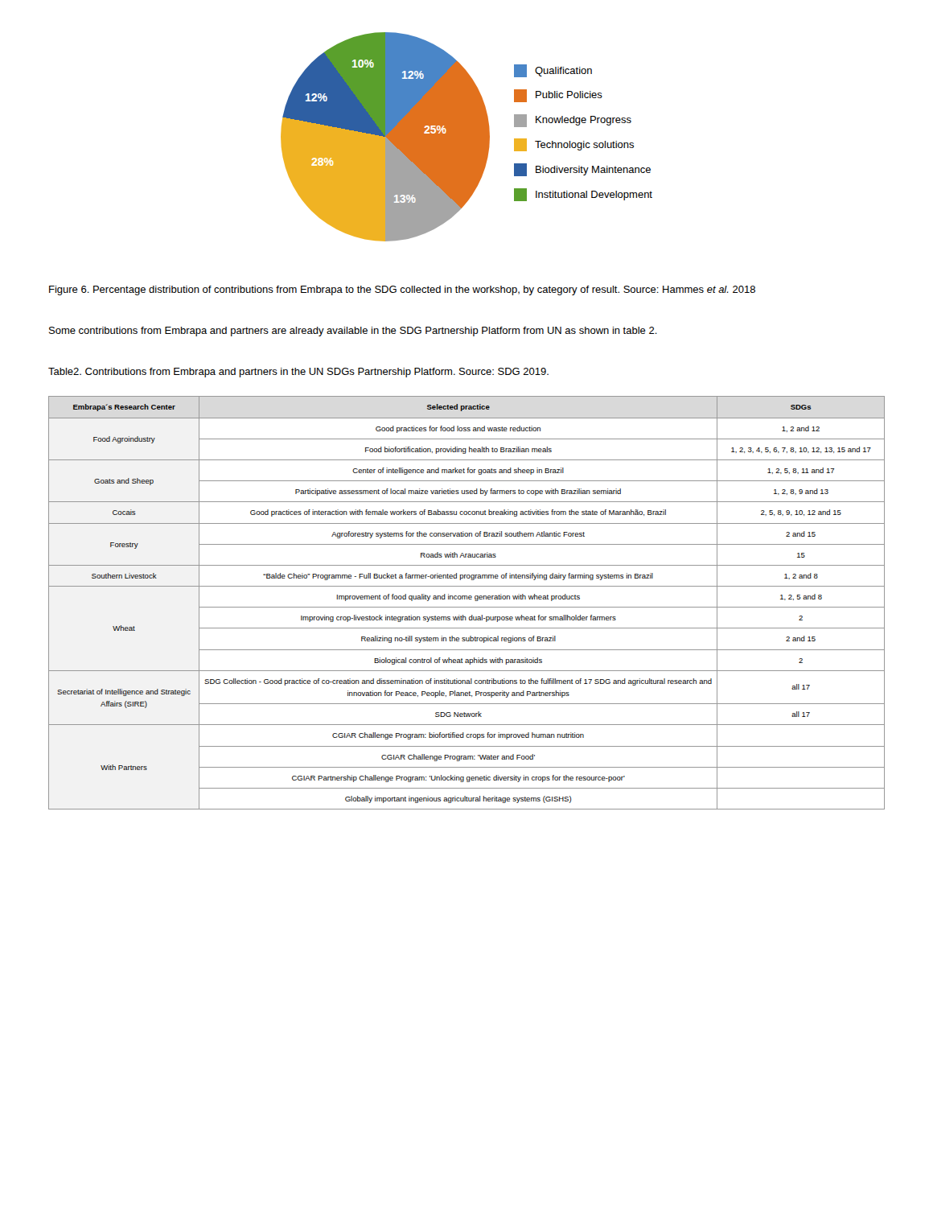12% 25% 13% 28% 12% 10%
Qualification
Public Policies
Knowledge Progress
Technologic solutions
Biodiversity Maintenance
Institutional Development
Figure 6. Percentage distribution of contributions from Embrapa to the SDG collected in the workshop, by category of result. Source: Hammes et al. 2018
Some contributions from Embrapa and partners are already available in the SDG Partnership Platform from UN as shown in table 2.
Table2. Contributions from Embrapa and partners in the UN SDGs Partnership Platform. Source: SDG 2019.
| Embrapa´s Research Center | Selected practice | SDGs |
| --- | --- | --- |
| Food Agroindustry | Good practices for food loss and waste reduction | 1, 2 and 12 |
| Food biofortification, providing health to Brazilian meals | 1, 2, 3, 4, 5, 6, 7, 8, 10, 12, 13, 15 and 17 |
| Goats and Sheep | Center of intelligence and market for goats and sheep in Brazil | 1, 2, 5, 8, 11 and 17 |
| Participative assessment of local maize varieties used by farmers to cope with Brazilian semiarid | 1, 2, 8, 9 and 13 |
| Cocais | Good practices of interaction with female workers of Babassu coconut breaking activities from the state of Maranhão, Brazil | 2, 5, 8, 9, 10, 12 and 15 |
| Forestry | Agroforestry systems for the conservation of Brazil southern Atlantic Forest | 2 and 15 |
| Roads with Araucarias | 15 |
| Southern Livestock | “Balde Cheio” Programme - Full Bucket a farmer-oriented programme of intensifying dairy farming systems in Brazil | 1, 2 and 8 |
| Wheat | Improvement of food quality and income generation with wheat products | 1, 2, 5 and 8 |
| Improving crop-livestock integration systems with dual-purpose wheat for smallholder farmers | 2 |
| Realizing no-till system in the subtropical regions of Brazil | 2 and 15 |
| Biological control of wheat aphids with parasitoids | 2 |
| Secretariat of Intelligence and Strategic Affairs (SIRE) | SDG Collection - Good practice of co-creation and dissemination of institutional contributions to the fulfillment of 17 SDG and agricultural research and innovation for Peace, People, Planet, Prosperity and Partnerships | all 17 |
| SDG Network | all 17 |
| With Partners | CGIAR Challenge Program: biofortified crops for improved human nutrition | |
| CGIAR Challenge Program: 'Water and Food' | |
| CGIAR Partnership Challenge Program: 'Unlocking genetic diversity in crops for the resource-poor' | |
| Globally important ingenious agricultural heritage systems (GISHS) | |